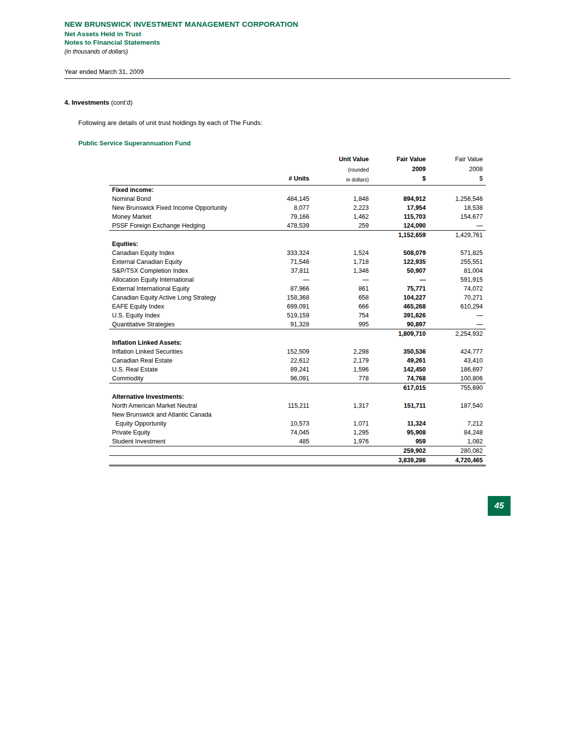NEW BRUNSWICK INVESTMENT MANAGEMENT CORPORATION
Net Assets Held in Trust
Notes to Financial Statements
(in thousands of dollars)
Year ended March 31, 2009
4. Investments (cont’d)
Following are details of unit trust holdings by each of The Funds:
Public Service Superannuation Fund
| | | Unit Value | Fair Value | Fair Value |
| --- | --- | --- | --- | --- |
| | | (rounded | 2009 | 2008 |
| | # Units | in dollars) | $ | $ |
| Fixed income: | | | | |
| Nominal Bond | 484,145 | 1,848 | 894,912 | 1,256,546 |
| New Brunswick Fixed Income Opportunity | 8,077 | 2,223 | 17,954 | 18,538 |
| Money Market | 79,166 | 1,462 | 115,703 | 154,677 |
| PSSF Foreign Exchange Hedging | 478,539 | 259 | 124,090 | — |
| | | | 1,152,659 | 1,429,761 |
| Equities: | | | | |
| Canadian Equity Index | 333,324 | 1,524 | 508,079 | 571,825 |
| External Canadian Equity | 71,546 | 1,718 | 122,935 | 255,551 |
| S&P/TSX Completion Index | 37,811 | 1,346 | 50,907 | 81,004 |
| Allocation Equity International | — | — | — | 591,915 |
| External International Equity | 87,966 | 861 | 75,771 | 74,072 |
| Canadian Equity Active Long Strategy | 158,368 | 658 | 104,227 | 70,271 |
| EAFE Equity Index | 699,091 | 666 | 465,268 | 610,294 |
| U.S. Equity Index | 519,159 | 754 | 391,626 | — |
| Quantitative Strategies | 91,328 | 995 | 90,897 | — |
| | | | 1,809,710 | 2,254,932 |
| Inflation Linked Assets: | | | | |
| Inflation Linked Securities | 152,509 | 2,298 | 350,536 | 424,777 |
| Canadian Real Estate | 22,612 | 2,179 | 49,261 | 43,410 |
| U.S. Real Estate | 89,241 | 1,596 | 142,450 | 186,697 |
| Commodity | 96,091 | 778 | 74,768 | 100,806 |
| | | | 617,015 | 755,690 |
| Alternative Investments: | | | | |
| North American Market Neutral | 115,211 | 1,317 | 151,711 | 187,540 |
| New Brunswick and Atlantic Canada | | | | |
| Equity Opportunity | 10,573 | 1,071 | 11,324 | 7,212 |
| Private Equity | 74,045 | 1,295 | 95,908 | 84,248 |
| Student Investment | 485 | 1,976 | 959 | 1,082 |
| | | | 259,902 | 280,082 |
| | | | 3,839,286 | 4,720,465 |
45